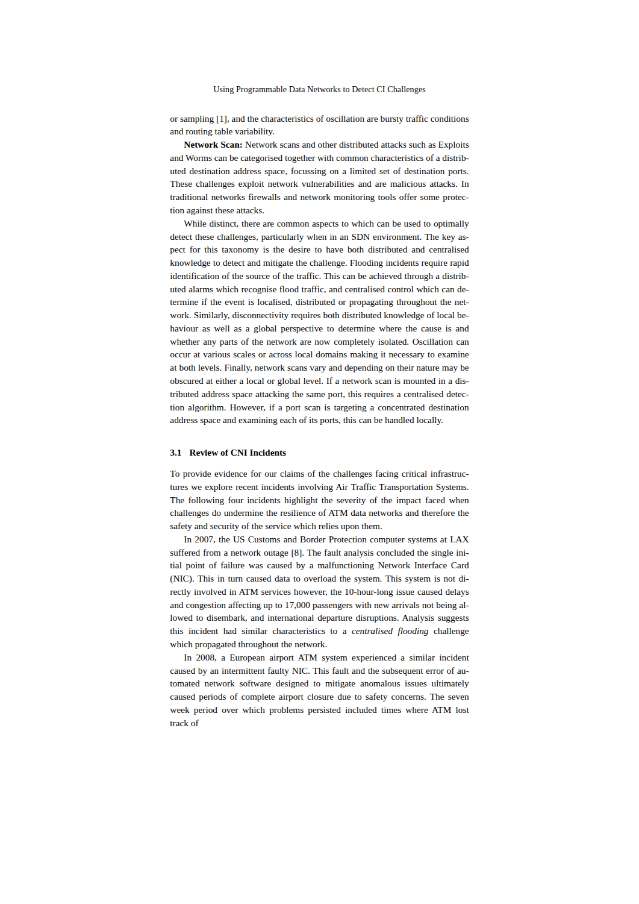Using Programmable Data Networks to Detect CI Challenges
or sampling [1], and the characteristics of oscillation are bursty traffic conditions and routing table variability.
Network Scan: Network scans and other distributed attacks such as Exploits and Worms can be categorised together with common characteristics of a distributed destination address space, focussing on a limited set of destination ports. These challenges exploit network vulnerabilities and are malicious attacks. In traditional networks firewalls and network monitoring tools offer some protection against these attacks.
While distinct, there are common aspects to which can be used to optimally detect these challenges, particularly when in an SDN environment. The key aspect for this taxonomy is the desire to have both distributed and centralised knowledge to detect and mitigate the challenge. Flooding incidents require rapid identification of the source of the traffic. This can be achieved through a distributed alarms which recognise flood traffic, and centralised control which can determine if the event is localised, distributed or propagating throughout the network. Similarly, disconnectivity requires both distributed knowledge of local behaviour as well as a global perspective to determine where the cause is and whether any parts of the network are now completely isolated. Oscillation can occur at various scales or across local domains making it necessary to examine at both levels. Finally, network scans vary and depending on their nature may be obscured at either a local or global level. If a network scan is mounted in a distributed address space attacking the same port, this requires a centralised detection algorithm. However, if a port scan is targeting a concentrated destination address space and examining each of its ports, this can be handled locally.
3.1 Review of CNI Incidents
To provide evidence for our claims of the challenges facing critical infrastructures we explore recent incidents involving Air Traffic Transportation Systems. The following four incidents highlight the severity of the impact faced when challenges do undermine the resilience of ATM data networks and therefore the safety and security of the service which relies upon them.
In 2007, the US Customs and Border Protection computer systems at LAX suffered from a network outage [8]. The fault analysis concluded the single initial point of failure was caused by a malfunctioning Network Interface Card (NIC). This in turn caused data to overload the system. This system is not directly involved in ATM services however, the 10-hour-long issue caused delays and congestion affecting up to 17,000 passengers with new arrivals not being allowed to disembark, and international departure disruptions. Analysis suggests this incident had similar characteristics to a centralised flooding challenge which propagated throughout the network.
In 2008, a European airport ATM system experienced a similar incident caused by an intermittent faulty NIC. This fault and the subsequent error of automated network software designed to mitigate anomalous issues ultimately caused periods of complete airport closure due to safety concerns. The seven week period over which problems persisted included times where ATM lost track of